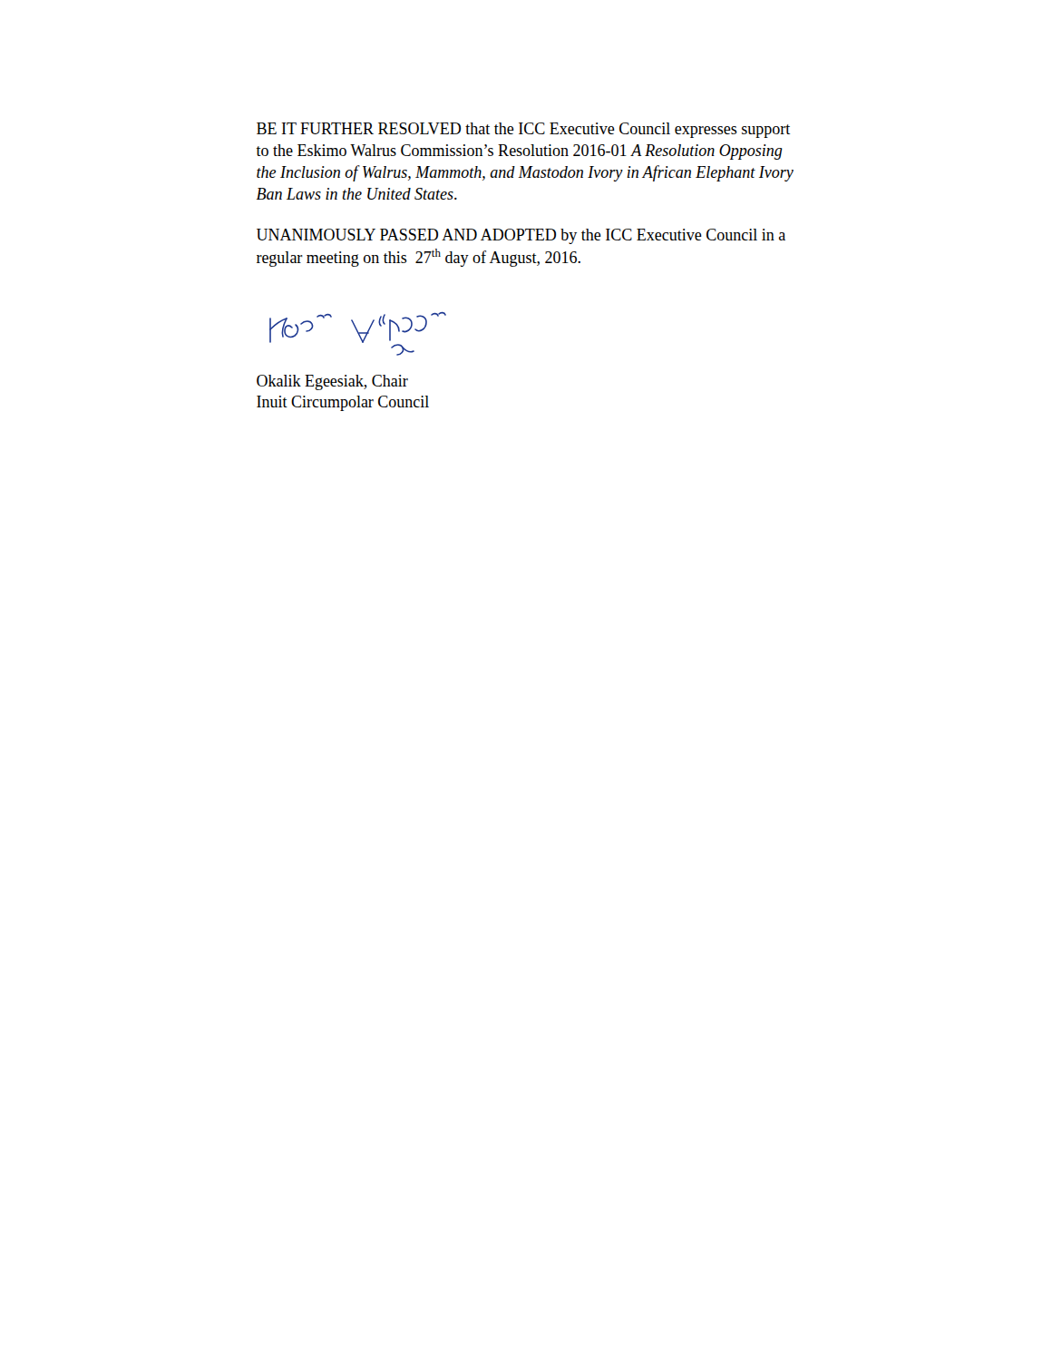BE IT FURTHER RESOLVED that the ICC Executive Council expresses support to the Eskimo Walrus Commission’s Resolution 2016-01 A Resolution Opposing the Inclusion of Walrus, Mammoth, and Mastodon Ivory in African Elephant Ivory Ban Laws in the United States.
UNANIMOUSLY PASSED AND ADOPTED by the ICC Executive Council in a regular meeting on this 27th day of August, 2016.
Okalik Egeesiak, Chair
Inuit Circumpolar Council